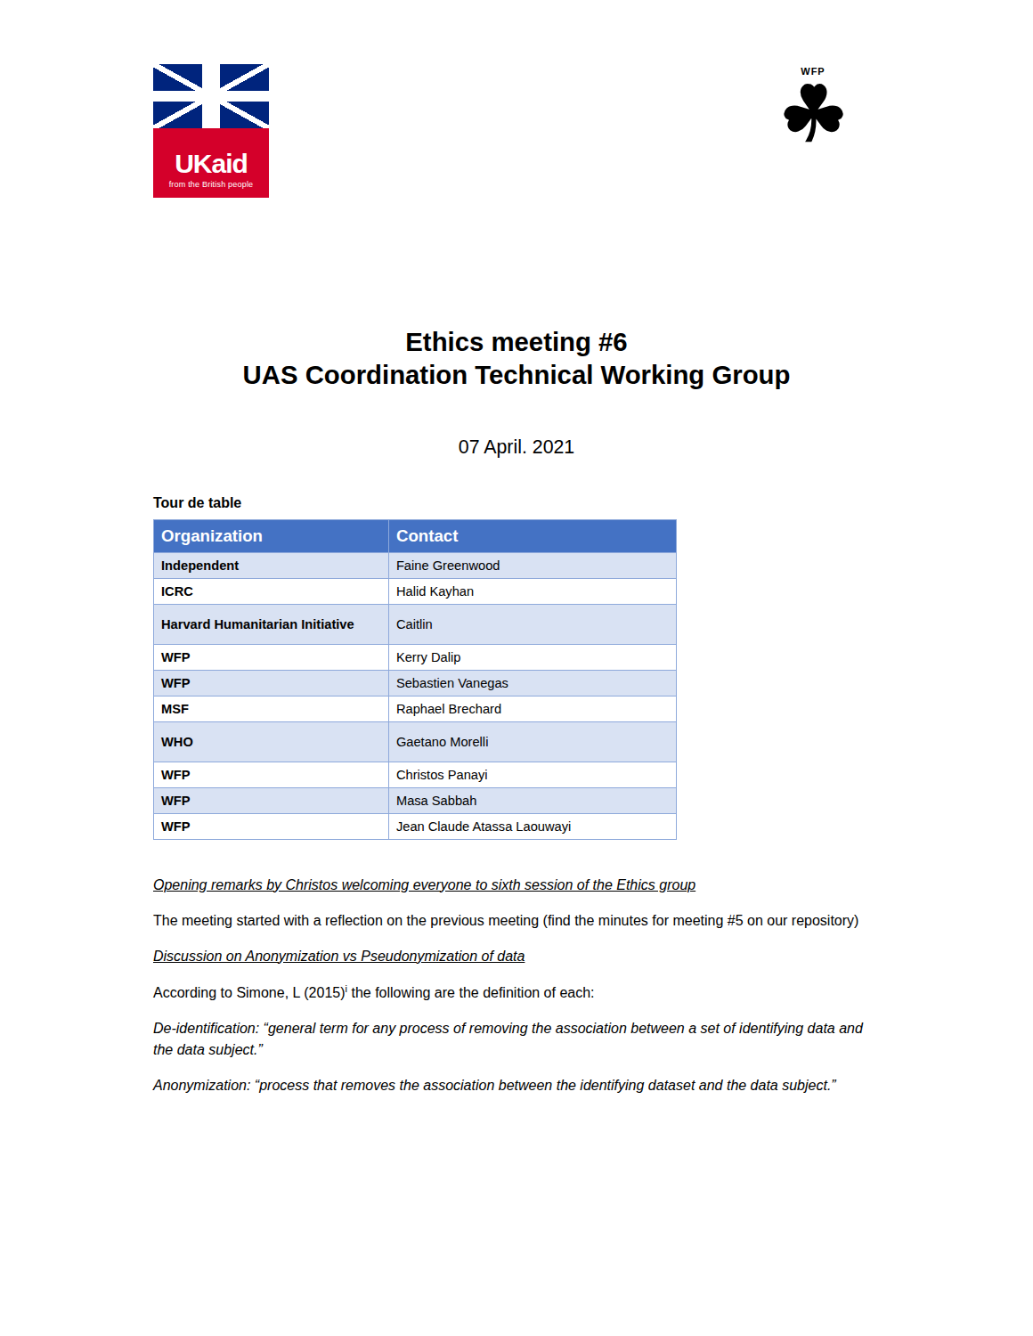UKaid
from the British people
WFP
☘
Ethics meeting #6
UAS Coordination Technical Working Group
07 April. 2021
Tour de table
| Organization | Contact |
| --- | --- |
| Independent | Faine Greenwood |
| ICRC | Halid Kayhan |
| Harvard Humanitarian Initiative | Caitlin |
| WFP | Kerry Dalip |
| WFP | Sebastien Vanegas |
| MSF | Raphael Brechard |
| WHO | Gaetano Morelli |
| WFP | Christos Panayi |
| WFP | Masa Sabbah |
| WFP | Jean Claude Atassa Laouwayi |
Opening remarks by Christos welcoming everyone to sixth session of the Ethics group
The meeting started with a reflection on the previous meeting (find the minutes for meeting #5 on our repository)
Discussion on Anonymization vs Pseudonymization of data
According to Simone, L (2015)i the following are the definition of each:
De-identification: “general term for any process of removing the association between a set of identifying data and the data subject.”
Anonymization: “process that removes the association between the identifying dataset and the data subject.”